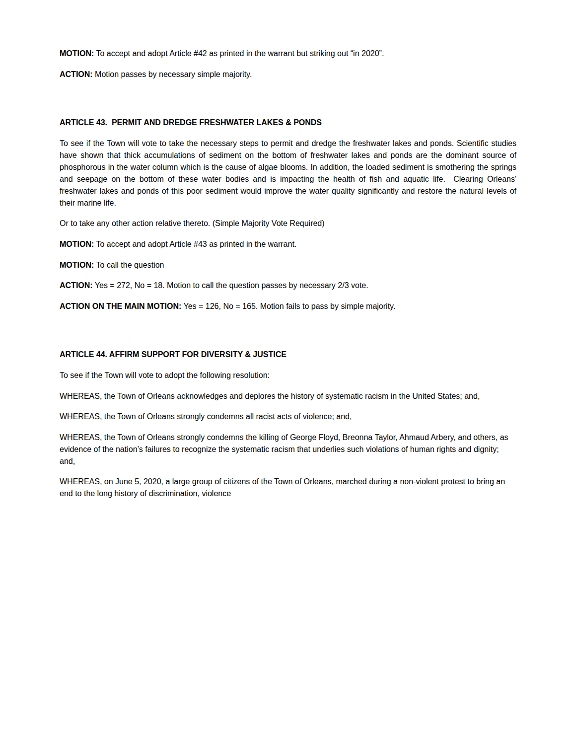MOTION: To accept and adopt Article #42 as printed in the warrant but striking out “in 2020”.
ACTION: Motion passes by necessary simple majority.
ARTICLE 43. PERMIT AND DREDGE FRESHWATER LAKES & PONDS
To see if the Town will vote to take the necessary steps to permit and dredge the freshwater lakes and ponds. Scientific studies have shown that thick accumulations of sediment on the bottom of freshwater lakes and ponds are the dominant source of phosphorous in the water column which is the cause of algae blooms. In addition, the loaded sediment is smothering the springs and seepage on the bottom of these water bodies and is impacting the health of fish and aquatic life. Clearing Orleans' freshwater lakes and ponds of this poor sediment would improve the water quality significantly and restore the natural levels of their marine life.
Or to take any other action relative thereto. (Simple Majority Vote Required)
MOTION: To accept and adopt Article #43 as printed in the warrant.
MOTION: To call the question
ACTION: Yes = 272, No = 18. Motion to call the question passes by necessary 2/3 vote.
ACTION ON THE MAIN MOTION: Yes = 126, No = 165. Motion fails to pass by simple majority.
ARTICLE 44. AFFIRM SUPPORT FOR DIVERSITY & JUSTICE
To see if the Town will vote to adopt the following resolution:
WHEREAS, the Town of Orleans acknowledges and deplores the history of systematic racism in the United States; and,
WHEREAS, the Town of Orleans strongly condemns all racist acts of violence; and,
WHEREAS, the Town of Orleans strongly condemns the killing of George Floyd, Breonna Taylor, Ahmaud Arbery, and others, as evidence of the nation’s failures to recognize the systematic racism that underlies such violations of human rights and dignity; and,
WHEREAS, on June 5, 2020, a large group of citizens of the Town of Orleans, marched during a non-violent protest to bring an end to the long history of discrimination, violence